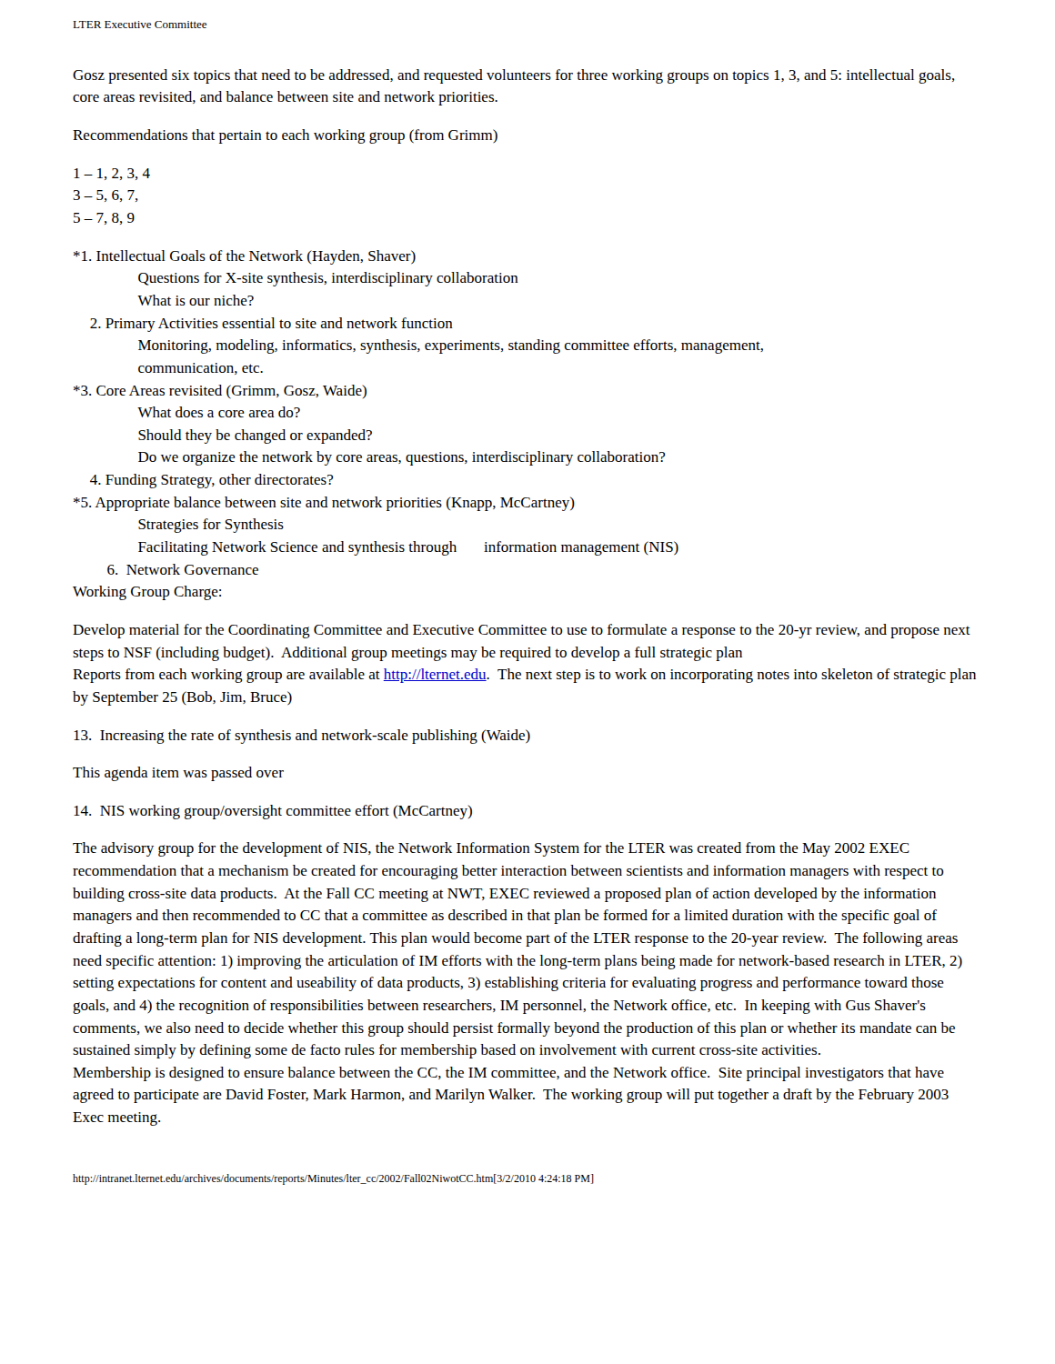LTER Executive Committee
Gosz presented six topics that need to be addressed, and requested volunteers for three working groups on topics 1, 3, and 5: intellectual goals, core areas revisited, and balance between site and network priorities.
Recommendations that pertain to each working group (from Grimm)
1 – 1, 2, 3, 4
3 – 5, 6, 7,
5 – 7, 8, 9
*1. Intellectual Goals of the Network (Hayden, Shaver)
Questions for X-site synthesis, interdisciplinary collaboration
What is our niche?
2. Primary Activities essential to site and network function
Monitoring, modeling, informatics, synthesis, experiments, standing committee efforts, management,
communication, etc.
*3. Core Areas revisited (Grimm, Gosz, Waide)
What does a core area do?
Should they be changed or expanded?
Do we organize the network by core areas, questions, interdisciplinary collaboration?
4. Funding Strategy, other directorates?
*5. Appropriate balance between site and network priorities (Knapp, McCartney)
Strategies for Synthesis
Facilitating Network Science and synthesis through information management (NIS)
6. Network Governance
Working Group Charge:
Develop material for the Coordinating Committee and Executive Committee to use to formulate a response to the 20-yr review, and propose next steps to NSF (including budget). Additional group meetings may be required to develop a full strategic plan
Reports from each working group are available at http://lternet.edu. The next step is to work on incorporating notes into skeleton of strategic plan by September 25 (Bob, Jim, Bruce)
13. Increasing the rate of synthesis and network-scale publishing (Waide)
This agenda item was passed over
14. NIS working group/oversight committee effort (McCartney)
The advisory group for the development of NIS, the Network Information System for the LTER was created from the May 2002 EXEC recommendation that a mechanism be created for encouraging better interaction between scientists and information managers with respect to building cross-site data products. At the Fall CC meeting at NWT, EXEC reviewed a proposed plan of action developed by the information managers and then recommended to CC that a committee as described in that plan be formed for a limited duration with the specific goal of drafting a long-term plan for NIS development. This plan would become part of the LTER response to the 20-year review. The following areas need specific attention: 1) improving the articulation of IM efforts with the long-term plans being made for network-based research in LTER, 2) setting expectations for content and useability of data products, 3) establishing criteria for evaluating progress and performance toward those goals, and 4) the recognition of responsibilities between researchers, IM personnel, the Network office, etc. In keeping with Gus Shaver's comments, we also need to decide whether this group should persist formally beyond the production of this plan or whether its mandate can be sustained simply by defining some de facto rules for membership based on involvement with current cross-site activities.
Membership is designed to ensure balance between the CC, the IM committee, and the Network office. Site principal investigators that have agreed to participate are David Foster, Mark Harmon, and Marilyn Walker. The working group will put together a draft by the February 2003 Exec meeting.
http://intranet.lternet.edu/archives/documents/reports/Minutes/lter_cc/2002/Fall02NiwotCC.htm[3/2/2010 4:24:18 PM]